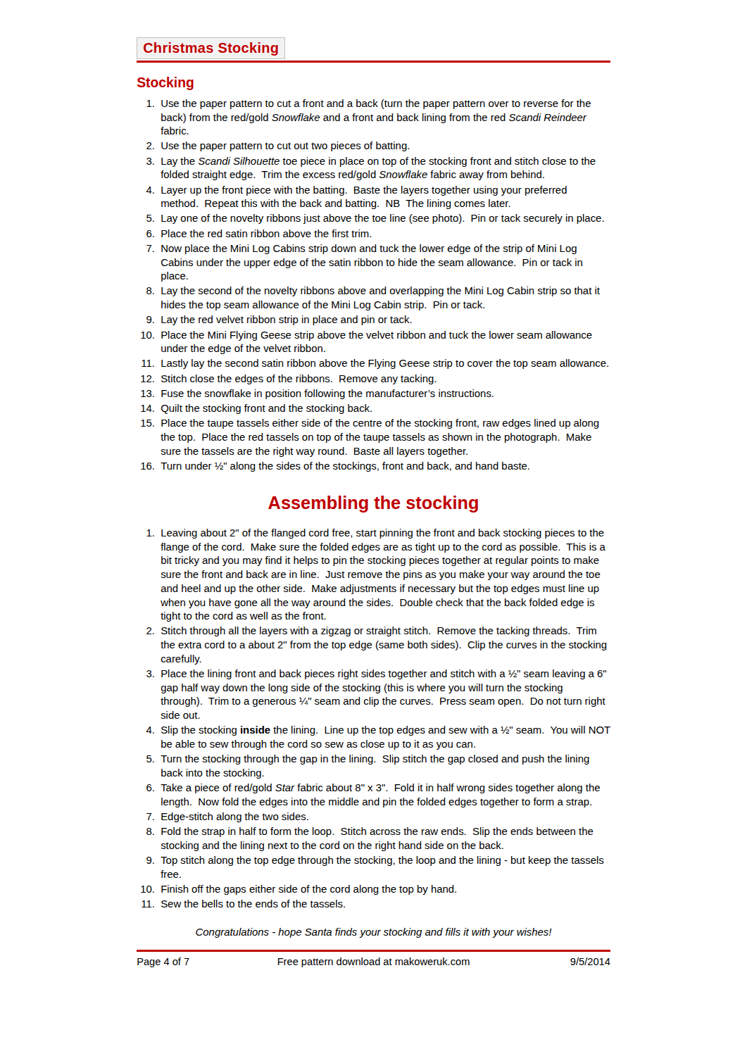Christmas Stocking
Stocking
Use the paper pattern to cut a front and a back (turn the paper pattern over to reverse for the back) from the red/gold Snowflake and a front and back lining from the red Scandi Reindeer fabric.
Use the paper pattern to cut out two pieces of batting.
Lay the Scandi Silhouette toe piece in place on top of the stocking front and stitch close to the folded straight edge. Trim the excess red/gold Snowflake fabric away from behind.
Layer up the front piece with the batting. Baste the layers together using your preferred method. Repeat this with the back and batting. NB The lining comes later.
Lay one of the novelty ribbons just above the toe line (see photo). Pin or tack securely in place.
Place the red satin ribbon above the first trim.
Now place the Mini Log Cabins strip down and tuck the lower edge of the strip of Mini Log Cabins under the upper edge of the satin ribbon to hide the seam allowance. Pin or tack in place.
Lay the second of the novelty ribbons above and overlapping the Mini Log Cabin strip so that it hides the top seam allowance of the Mini Log Cabin strip. Pin or tack.
Lay the red velvet ribbon strip in place and pin or tack.
Place the Mini Flying Geese strip above the velvet ribbon and tuck the lower seam allowance under the edge of the velvet ribbon.
Lastly lay the second satin ribbon above the Flying Geese strip to cover the top seam allowance.
Stitch close the edges of the ribbons. Remove any tacking.
Fuse the snowflake in position following the manufacturer’s instructions.
Quilt the stocking front and the stocking back.
Place the taupe tassels either side of the centre of the stocking front, raw edges lined up along the top. Place the red tassels on top of the taupe tassels as shown in the photograph. Make sure the tassels are the right way round. Baste all layers together.
Turn under ½" along the sides of the stockings, front and back, and hand baste.
Assembling the stocking
Leaving about 2" of the flanged cord free, start pinning the front and back stocking pieces to the flange of the cord. Make sure the folded edges are as tight up to the cord as possible. This is a bit tricky and you may find it helps to pin the stocking pieces together at regular points to make sure the front and back are in line. Just remove the pins as you make your way around the toe and heel and up the other side. Make adjustments if necessary but the top edges must line up when you have gone all the way around the sides. Double check that the back folded edge is tight to the cord as well as the front.
Stitch through all the layers with a zigzag or straight stitch. Remove the tacking threads. Trim the extra cord to a about 2" from the top edge (same both sides). Clip the curves in the stocking carefully.
Place the lining front and back pieces right sides together and stitch with a ½" seam leaving a 6" gap half way down the long side of the stocking (this is where you will turn the stocking through). Trim to a generous ¼" seam and clip the curves. Press seam open. Do not turn right side out.
Slip the stocking inside the lining. Line up the top edges and sew with a ½" seam. You will NOT be able to sew through the cord so sew as close up to it as you can.
Turn the stocking through the gap in the lining. Slip stitch the gap closed and push the lining back into the stocking.
Take a piece of red/gold Star fabric about 8" x 3". Fold it in half wrong sides together along the length. Now fold the edges into the middle and pin the folded edges together to form a strap.
Edge-stitch along the two sides.
Fold the strap in half to form the loop. Stitch across the raw ends. Slip the ends between the stocking and the lining next to the cord on the right hand side on the back.
Top stitch along the top edge through the stocking, the loop and the lining - but keep the tassels free.
Finish off the gaps either side of the cord along the top by hand.
Sew the bells to the ends of the tassels.
Congratulations - hope Santa finds your stocking and fills it with your wishes!
Page 4 of 7
Free pattern download at makoweruk.com
9/5/2014